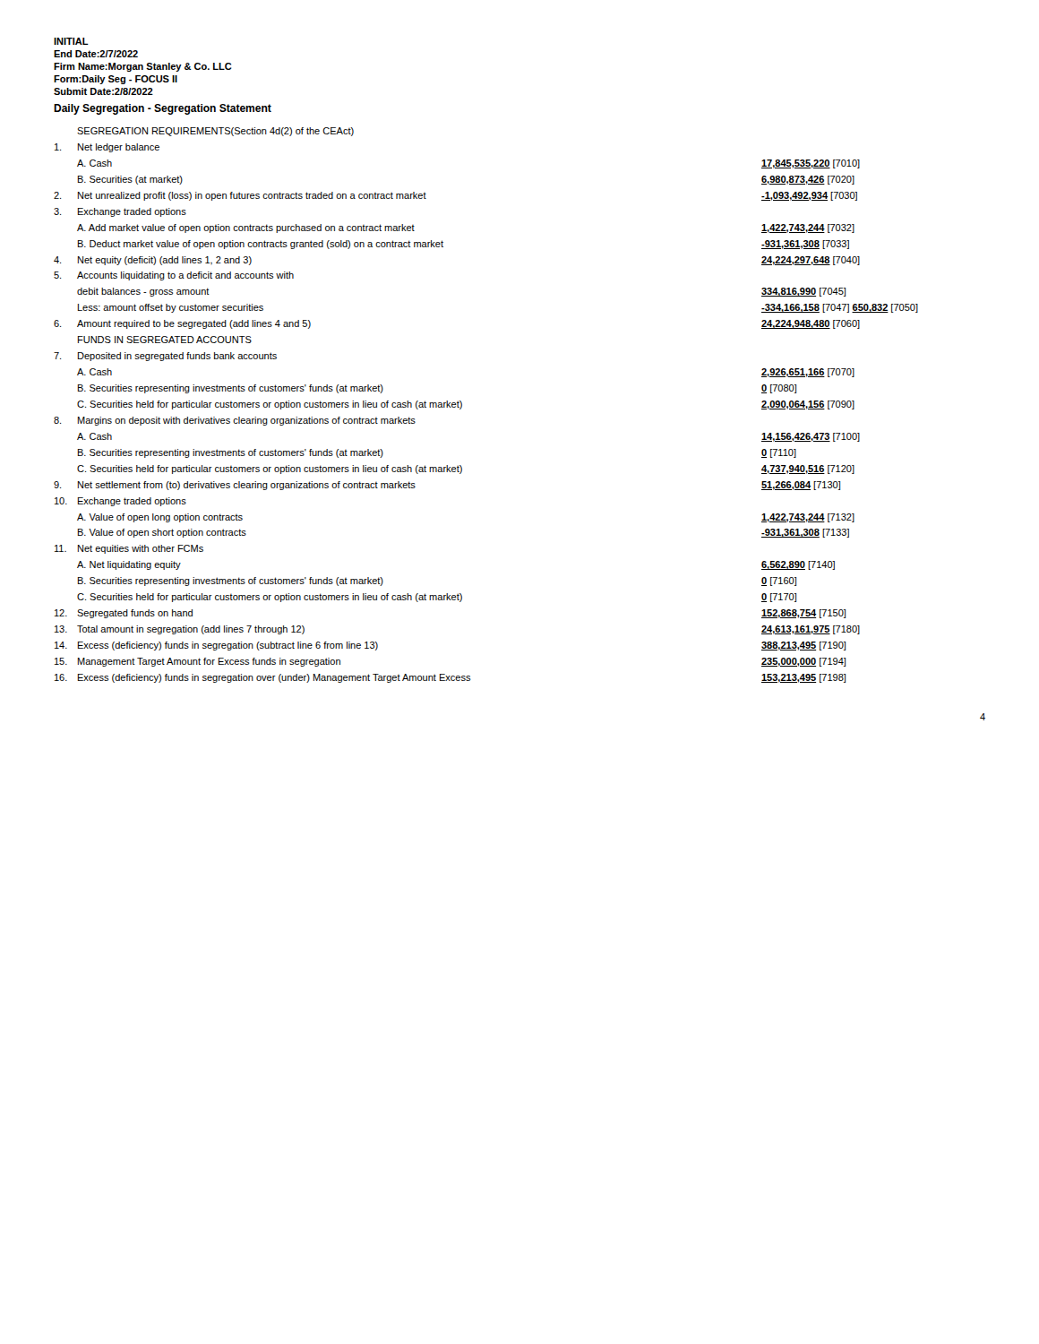INITIAL
End Date:2/7/2022
Firm Name:Morgan Stanley & Co. LLC
Form:Daily Seg - FOCUS II
Submit Date:2/8/2022
Daily Segregation - Segregation Statement
| | SEGREGATION REQUIREMENTS(Section 4d(2) of the CEAct) | |
| 1. | Net ledger balance | |
| | A. Cash | 17,845,535,220 [7010] |
| | B. Securities (at market) | 6,980,873,426 [7020] |
| 2. | Net unrealized profit (loss) in open futures contracts traded on a contract market | -1,093,492,934 [7030] |
| 3. | Exchange traded options | |
| | A. Add market value of open option contracts purchased on a contract market | 1,422,743,244 [7032] |
| | B. Deduct market value of open option contracts granted (sold) on a contract market | -931,361,308 [7033] |
| 4. | Net equity (deficit) (add lines 1, 2 and 3) | 24,224,297,648 [7040] |
| 5. | Accounts liquidating to a deficit and accounts with | |
| | debit balances - gross amount | 334,816,990 [7045] |
| | Less: amount offset by customer securities | -334,166,158 [7047] 650,832 [7050] |
| 6. | Amount required to be segregated (add lines 4 and 5) | 24,224,948,480 [7060] |
| | FUNDS IN SEGREGATED ACCOUNTS | |
| 7. | Deposited in segregated funds bank accounts | |
| | A. Cash | 2,926,651,166 [7070] |
| | B. Securities representing investments of customers' funds (at market) | 0 [7080] |
| | C. Securities held for particular customers or option customers in lieu of cash (at market) | 2,090,064,156 [7090] |
| 8. | Margins on deposit with derivatives clearing organizations of contract markets | |
| | A. Cash | 14,156,426,473 [7100] |
| | B. Securities representing investments of customers' funds (at market) | 0 [7110] |
| | C. Securities held for particular customers or option customers in lieu of cash (at market) | 4,737,940,516 [7120] |
| 9. | Net settlement from (to) derivatives clearing organizations of contract markets | 51,266,084 [7130] |
| 10. | Exchange traded options | |
| | A. Value of open long option contracts | 1,422,743,244 [7132] |
| | B. Value of open short option contracts | -931,361,308 [7133] |
| 11. | Net equities with other FCMs | |
| | A. Net liquidating equity | 6,562,890 [7140] |
| | B. Securities representing investments of customers' funds (at market) | 0 [7160] |
| | C. Securities held for particular customers or option customers in lieu of cash (at market) | 0 [7170] |
| 12. | Segregated funds on hand | 152,868,754 [7150] |
| 13. | Total amount in segregation (add lines 7 through 12) | 24,613,161,975 [7180] |
| 14. | Excess (deficiency) funds in segregation (subtract line 6 from line 13) | 388,213,495 [7190] |
| 15. | Management Target Amount for Excess funds in segregation | 235,000,000 [7194] |
| 16. | Excess (deficiency) funds in segregation over (under) Management Target Amount Excess | 153,213,495 [7198] |
4